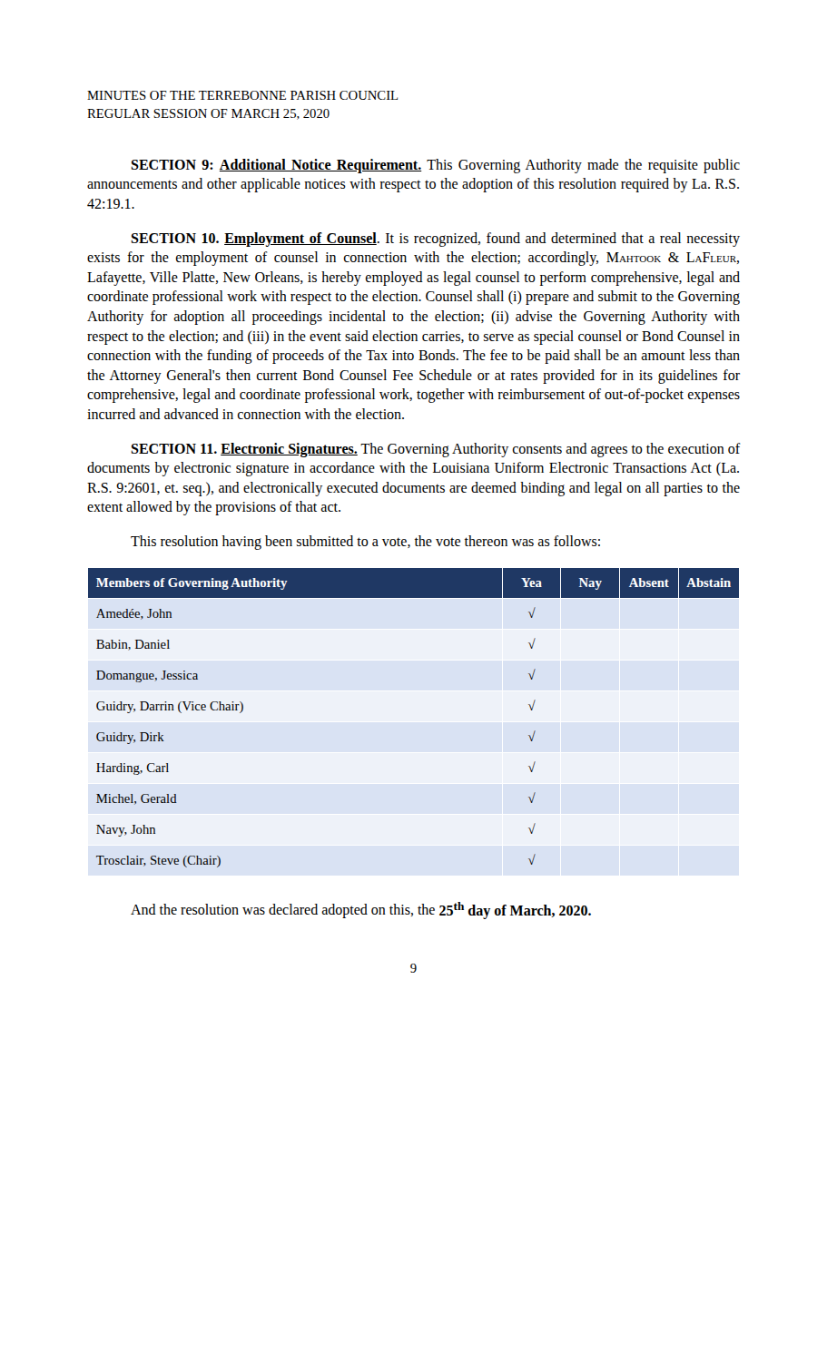MINUTES OF THE TERREBONNE PARISH COUNCIL
REGULAR SESSION OF MARCH 25, 2020
SECTION 9: Additional Notice Requirement. This Governing Authority made the requisite public announcements and other applicable notices with respect to the adoption of this resolution required by La. R.S. 42:19.1.
SECTION 10. Employment of Counsel. It is recognized, found and determined that a real necessity exists for the employment of counsel in connection with the election; accordingly, Mahtook & LaFleur, Lafayette, Ville Platte, New Orleans, is hereby employed as legal counsel to perform comprehensive, legal and coordinate professional work with respect to the election. Counsel shall (i) prepare and submit to the Governing Authority for adoption all proceedings incidental to the election; (ii) advise the Governing Authority with respect to the election; and (iii) in the event said election carries, to serve as special counsel or Bond Counsel in connection with the funding of proceeds of the Tax into Bonds. The fee to be paid shall be an amount less than the Attorney General's then current Bond Counsel Fee Schedule or at rates provided for in its guidelines for comprehensive, legal and coordinate professional work, together with reimbursement of out-of-pocket expenses incurred and advanced in connection with the election.
SECTION 11. Electronic Signatures. The Governing Authority consents and agrees to the execution of documents by electronic signature in accordance with the Louisiana Uniform Electronic Transactions Act (La. R.S. 9:2601, et. seq.), and electronically executed documents are deemed binding and legal on all parties to the extent allowed by the provisions of that act.
This resolution having been submitted to a vote, the vote thereon was as follows:
| Members of Governing Authority | Yea | Nay | Absent | Abstain |
| --- | --- | --- | --- | --- |
| Amedée, John | √ | | | |
| Babin, Daniel | √ | | | |
| Domangue, Jessica | √ | | | |
| Guidry, Darrin (Vice Chair) | √ | | | |
| Guidry, Dirk | √ | | | |
| Harding, Carl | √ | | | |
| Michel, Gerald | √ | | | |
| Navy, John | √ | | | |
| Trosclair, Steve (Chair) | √ | | | |
And the resolution was declared adopted on this, the 25th day of March, 2020.
9